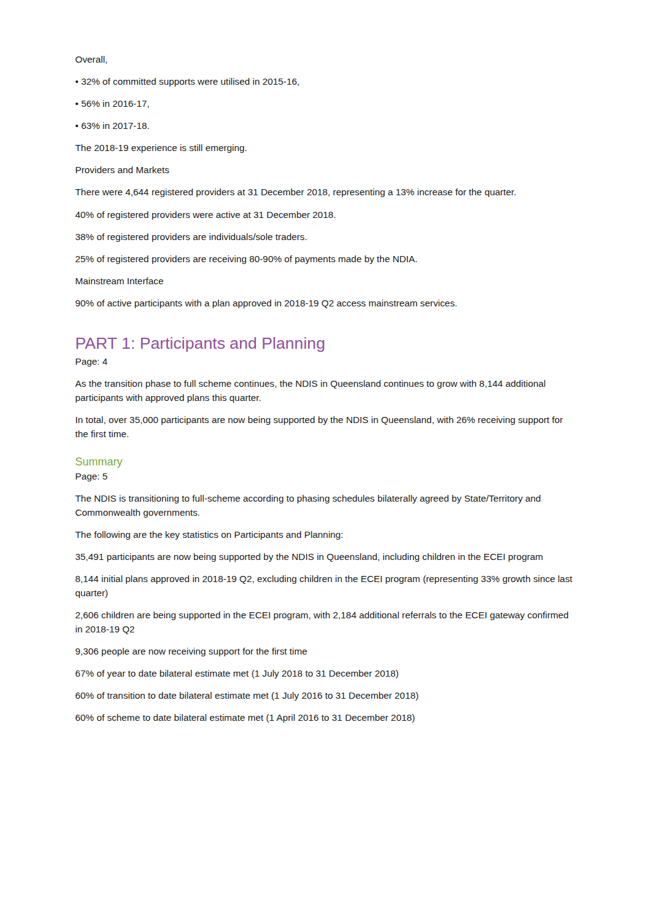Overall,
• 32% of committed supports were utilised in 2015-16,
• 56% in 2016-17,
• 63% in 2017-18.
The 2018-19 experience is still emerging.
Providers and Markets
There were 4,644 registered providers at 31 December 2018, representing a 13% increase for the quarter.
40% of registered providers were active at 31 December 2018.
38% of registered providers are individuals/sole traders.
25% of registered providers are receiving 80-90% of payments made by the NDIA.
Mainstream Interface
90% of active participants with a plan approved in 2018-19 Q2 access mainstream services.
PART 1: Participants and Planning
Page: 4
As the transition phase to full scheme continues, the NDIS in Queensland continues to grow with 8,144 additional participants with approved plans this quarter.
In total, over 35,000 participants are now being supported by the NDIS in Queensland, with 26% receiving support for the first time.
Summary
Page: 5
The NDIS is transitioning to full-scheme according to phasing schedules bilaterally agreed by State/Territory and Commonwealth governments.
The following are the key statistics on Participants and Planning:
35,491 participants are now being supported by the NDIS in Queensland, including children in the ECEI program
8,144 initial plans approved in 2018-19 Q2, excluding children in the ECEI program (representing 33% growth since last quarter)
2,606 children are being supported in the ECEI program, with 2,184 additional referrals to the ECEI gateway confirmed in 2018-19 Q2
9,306 people are now receiving support for the first time
67% of year to date bilateral estimate met (1 July 2018 to 31 December 2018)
60% of transition to date bilateral estimate met (1 July 2016 to 31 December 2018)
60% of scheme to date bilateral estimate met (1 April 2016 to 31 December 2018)